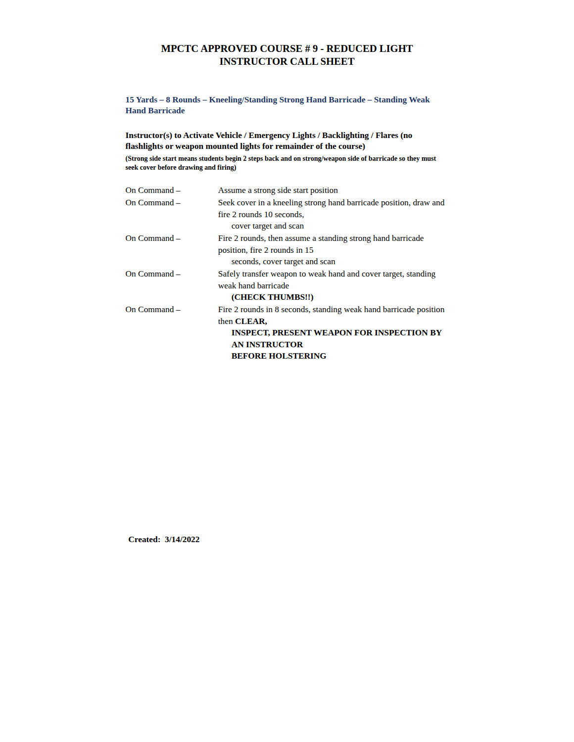MPCTC APPROVED COURSE # 9 - REDUCED LIGHT
INSTRUCTOR CALL SHEET
15 Yards – 8 Rounds – Kneeling/Standing Strong Hand Barricade – Standing Weak Hand Barricade
Instructor(s) to Activate Vehicle / Emergency Lights / Backlighting / Flares (no flashlights or weapon mounted lights for remainder of the course)
(Strong side start means students begin 2 steps back and on strong/weapon side of barricade so they must seek cover before drawing and firing)
| On Command – | Assume a strong side start position |
| On Command – | Seek cover in a kneeling strong hand barricade position, draw and fire 2 rounds 10 seconds, cover target and scan |
| On Command – | Fire 2 rounds, then assume a standing strong hand barricade position, fire 2 rounds in 15 seconds, cover target and scan |
| On Command – | Safely transfer weapon to weak hand and cover target, standing weak hand barricade (CHECK THUMBS!!) |
| On Command – | Fire 2 rounds in 8 seconds, standing weak hand barricade position then CLEAR, INSPECT, PRESENT WEAPON FOR INSPECTION BY AN INSTRUCTOR BEFORE HOLSTERING |
Created: 3/14/2022